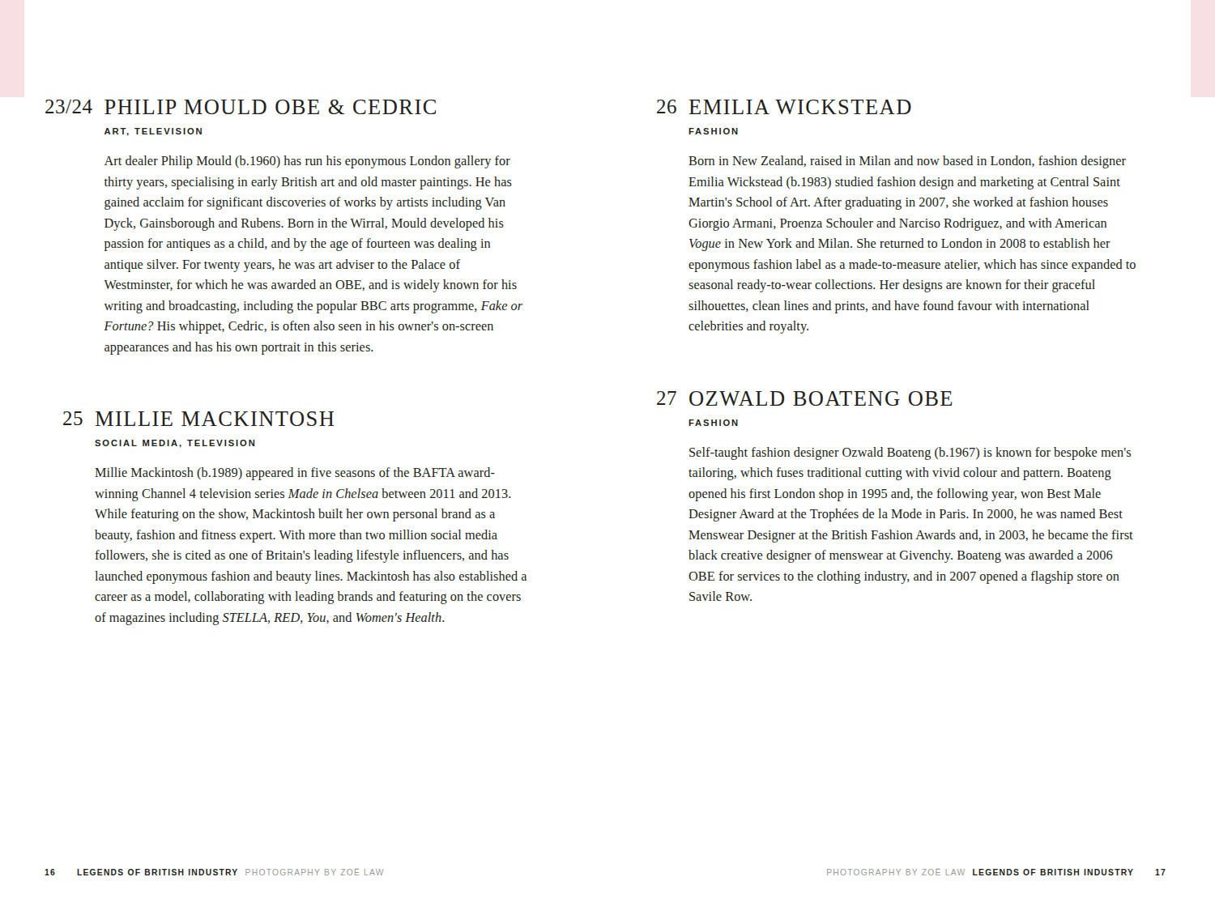23/24
Philip Mould OBE & Cedric
Art, Television
Art dealer Philip Mould (b.1960) has run his eponymous London gallery for thirty years, specialising in early British art and old master paintings. He has gained acclaim for significant discoveries of works by artists including Van Dyck, Gainsborough and Rubens. Born in the Wirral, Mould developed his passion for antiques as a child, and by the age of fourteen was dealing in antique silver. For twenty years, he was art adviser to the Palace of Westminster, for which he was awarded an OBE, and is widely known for his writing and broadcasting, including the popular BBC arts programme, Fake or Fortune? His whippet, Cedric, is often also seen in his owner's on-screen appearances and has his own portrait in this series.
25
Millie Mackintosh
Social Media, Television
Millie Mackintosh (b.1989) appeared in five seasons of the BAFTA award-winning Channel 4 television series Made in Chelsea between 2011 and 2013. While featuring on the show, Mackintosh built her own personal brand as a beauty, fashion and fitness expert. With more than two million social media followers, she is cited as one of Britain's leading lifestyle influencers, and has launched eponymous fashion and beauty lines. Mackintosh has also established a career as a model, collaborating with leading brands and featuring on the covers of magazines including STELLA, RED, You, and Women's Health.
16 Legends of British Industry Photography by Zoë Law
26
Emilia Wickstead
Fashion
Born in New Zealand, raised in Milan and now based in London, fashion designer Emilia Wickstead (b.1983) studied fashion design and marketing at Central Saint Martin's School of Art. After graduating in 2007, she worked at fashion houses Giorgio Armani, Proenza Schouler and Narciso Rodriguez, and with American Vogue in New York and Milan. She returned to London in 2008 to establish her eponymous fashion label as a made-to-measure atelier, which has since expanded to seasonal ready-to-wear collections. Her designs are known for their graceful silhouettes, clean lines and prints, and have found favour with international celebrities and royalty.
27
Ozwald Boateng OBE
Fashion
Self-taught fashion designer Ozwald Boateng (b.1967) is known for bespoke men's tailoring, which fuses traditional cutting with vivid colour and pattern. Boateng opened his first London shop in 1995 and, the following year, won Best Male Designer Award at the Trophées de la Mode in Paris. In 2000, he was named Best Menswear Designer at the British Fashion Awards and, in 2003, he became the first black creative designer of menswear at Givenchy. Boateng was awarded a 2006 OBE for services to the clothing industry, and in 2007 opened a flagship store on Savile Row.
Photography by Zoë Law Legends of British Industry 17